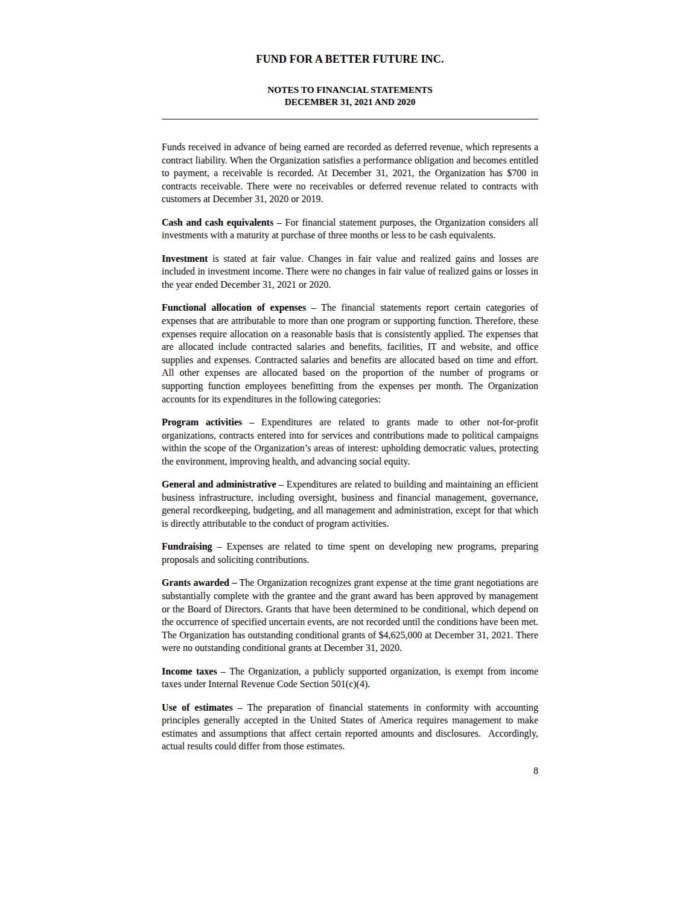FUND FOR A BETTER FUTURE INC.
NOTES TO FINANCIAL STATEMENTS
DECEMBER 31, 2021 AND 2020
Funds received in advance of being earned are recorded as deferred revenue, which represents a contract liability. When the Organization satisfies a performance obligation and becomes entitled to payment, a receivable is recorded. At December 31, 2021, the Organization has $700 in contracts receivable. There were no receivables or deferred revenue related to contracts with customers at December 31, 2020 or 2019.
Cash and cash equivalents – For financial statement purposes, the Organization considers all investments with a maturity at purchase of three months or less to be cash equivalents.
Investment is stated at fair value. Changes in fair value and realized gains and losses are included in investment income. There were no changes in fair value of realized gains or losses in the year ended December 31, 2021 or 2020.
Functional allocation of expenses – The financial statements report certain categories of expenses that are attributable to more than one program or supporting function. Therefore, these expenses require allocation on a reasonable basis that is consistently applied. The expenses that are allocated include contracted salaries and benefits, facilities, IT and website, and office supplies and expenses. Contracted salaries and benefits are allocated based on time and effort. All other expenses are allocated based on the proportion of the number of programs or supporting function employees benefitting from the expenses per month. The Organization accounts for its expenditures in the following categories:
Program activities – Expenditures are related to grants made to other not-for-profit organizations, contracts entered into for services and contributions made to political campaigns within the scope of the Organization’s areas of interest: upholding democratic values, protecting the environment, improving health, and advancing social equity.
General and administrative – Expenditures are related to building and maintaining an efficient business infrastructure, including oversight, business and financial management, governance, general recordkeeping, budgeting, and all management and administration, except for that which is directly attributable to the conduct of program activities.
Fundraising – Expenses are related to time spent on developing new programs, preparing proposals and soliciting contributions.
Grants awarded – The Organization recognizes grant expense at the time grant negotiations are substantially complete with the grantee and the grant award has been approved by management or the Board of Directors. Grants that have been determined to be conditional, which depend on the occurrence of specified uncertain events, are not recorded until the conditions have been met. The Organization has outstanding conditional grants of $4,625,000 at December 31, 2021. There were no outstanding conditional grants at December 31, 2020.
Income taxes – The Organization, a publicly supported organization, is exempt from income taxes under Internal Revenue Code Section 501(c)(4).
Use of estimates – The preparation of financial statements in conformity with accounting principles generally accepted in the United States of America requires management to make estimates and assumptions that affect certain reported amounts and disclosures. Accordingly, actual results could differ from those estimates.
8